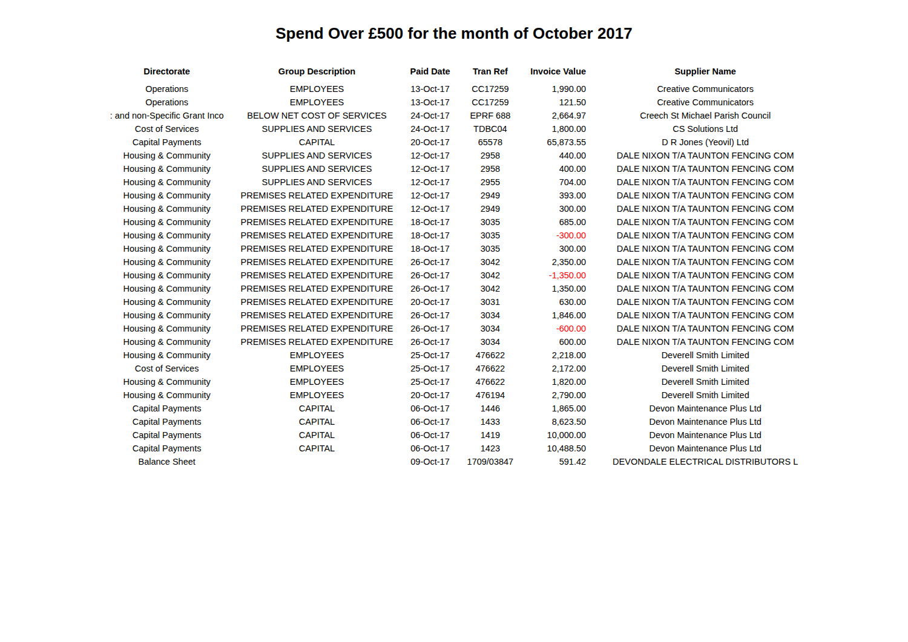Spend Over £500 for the month of October 2017
| Directorate | Group Description | Paid Date | Tran Ref | Invoice Value | Supplier Name |
| --- | --- | --- | --- | --- | --- |
| Operations | EMPLOYEES | 13-Oct-17 | CC17259 | 1,990.00 | Creative Communicators |
| Operations | EMPLOYEES | 13-Oct-17 | CC17259 | 121.50 | Creative Communicators |
| : and non-Specific Grant Inco | BELOW NET COST OF SERVICES | 24-Oct-17 | EPRF 688 | 2,664.97 | Creech St Michael Parish Council |
| Cost of Services | SUPPLIES AND SERVICES | 24-Oct-17 | TDBC04 | 1,800.00 | CS Solutions Ltd |
| Capital Payments | CAPITAL | 20-Oct-17 | 65578 | 65,873.55 | D R Jones (Yeovil) Ltd |
| Housing & Community | SUPPLIES AND SERVICES | 12-Oct-17 | 2958 | 440.00 | DALE NIXON T/A TAUNTON FENCING COM |
| Housing & Community | SUPPLIES AND SERVICES | 12-Oct-17 | 2958 | 400.00 | DALE NIXON T/A TAUNTON FENCING COM |
| Housing & Community | SUPPLIES AND SERVICES | 12-Oct-17 | 2955 | 704.00 | DALE NIXON T/A TAUNTON FENCING COM |
| Housing & Community | PREMISES RELATED EXPENDITURE | 12-Oct-17 | 2949 | 393.00 | DALE NIXON T/A TAUNTON FENCING COM |
| Housing & Community | PREMISES RELATED EXPENDITURE | 12-Oct-17 | 2949 | 300.00 | DALE NIXON T/A TAUNTON FENCING COM |
| Housing & Community | PREMISES RELATED EXPENDITURE | 18-Oct-17 | 3035 | 685.00 | DALE NIXON T/A TAUNTON FENCING COM |
| Housing & Community | PREMISES RELATED EXPENDITURE | 18-Oct-17 | 3035 | -300.00 | DALE NIXON T/A TAUNTON FENCING COM |
| Housing & Community | PREMISES RELATED EXPENDITURE | 18-Oct-17 | 3035 | 300.00 | DALE NIXON T/A TAUNTON FENCING COM |
| Housing & Community | PREMISES RELATED EXPENDITURE | 26-Oct-17 | 3042 | 2,350.00 | DALE NIXON T/A TAUNTON FENCING COM |
| Housing & Community | PREMISES RELATED EXPENDITURE | 26-Oct-17 | 3042 | -1,350.00 | DALE NIXON T/A TAUNTON FENCING COM |
| Housing & Community | PREMISES RELATED EXPENDITURE | 26-Oct-17 | 3042 | 1,350.00 | DALE NIXON T/A TAUNTON FENCING COM |
| Housing & Community | PREMISES RELATED EXPENDITURE | 20-Oct-17 | 3031 | 630.00 | DALE NIXON T/A TAUNTON FENCING COM |
| Housing & Community | PREMISES RELATED EXPENDITURE | 26-Oct-17 | 3034 | 1,846.00 | DALE NIXON T/A TAUNTON FENCING COM |
| Housing & Community | PREMISES RELATED EXPENDITURE | 26-Oct-17 | 3034 | -600.00 | DALE NIXON T/A TAUNTON FENCING COM |
| Housing & Community | PREMISES RELATED EXPENDITURE | 26-Oct-17 | 3034 | 600.00 | DALE NIXON T/A TAUNTON FENCING COM |
| Housing & Community | EMPLOYEES | 25-Oct-17 | 476622 | 2,218.00 | Deverell Smith Limited |
| Cost of Services | EMPLOYEES | 25-Oct-17 | 476622 | 2,172.00 | Deverell Smith Limited |
| Housing & Community | EMPLOYEES | 25-Oct-17 | 476622 | 1,820.00 | Deverell Smith Limited |
| Housing & Community | EMPLOYEES | 20-Oct-17 | 476194 | 2,790.00 | Deverell Smith Limited |
| Capital Payments | CAPITAL | 06-Oct-17 | 1446 | 1,865.00 | Devon Maintenance Plus Ltd |
| Capital Payments | CAPITAL | 06-Oct-17 | 1433 | 8,623.50 | Devon Maintenance Plus Ltd |
| Capital Payments | CAPITAL | 06-Oct-17 | 1419 | 10,000.00 | Devon Maintenance Plus Ltd |
| Capital Payments | CAPITAL | 06-Oct-17 | 1423 | 10,488.50 | Devon Maintenance Plus Ltd |
| Balance Sheet | | 09-Oct-17 | 1709/03847 | 591.42 | DEVONDALE ELECTRICAL DISTRIBUTORS L |